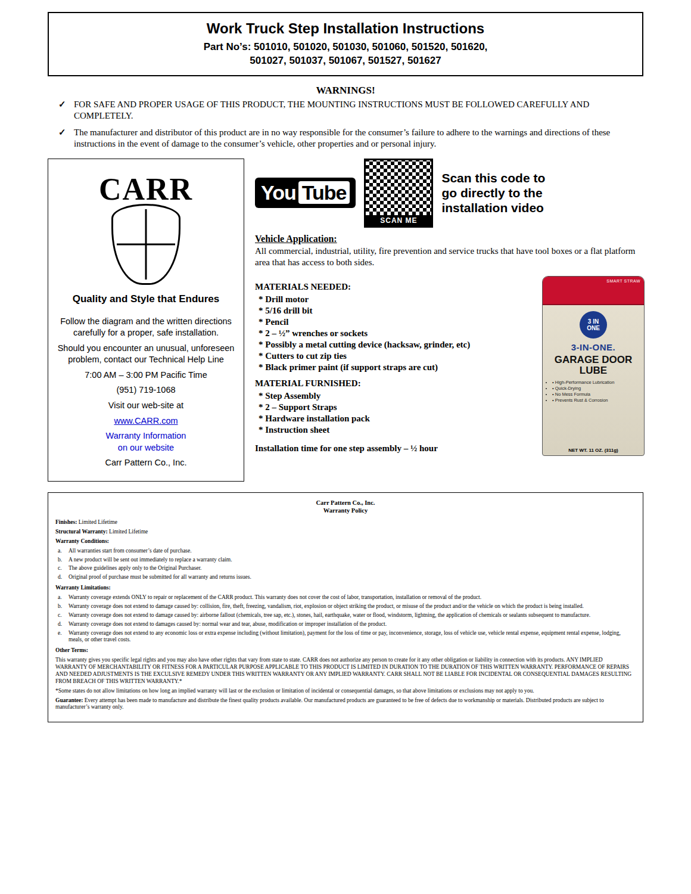Work Truck Step Installation Instructions
Part No’s: 501010, 501020, 501030, 501060, 501520, 501620,
501027, 501037, 501067, 501527, 501627
WARNINGS!
For safe and proper usage of this product, the mounting instructions must be followed carefully and completely.
The manufacturer and distributor of this product are in no way responsible for the consumer’s failure to adhere to the warnings and directions of these instructions in the event of damage to the consumer’s vehicle, other properties and or personal injury.
CARR
Quality and Style that Endures
Follow the diagram and the written directions carefully for a proper, safe installation.
Should you encounter an unusual, unforeseen problem, contact our Technical Help Line
7:00 AM – 3:00 PM Pacific Time
(951) 719-1068
Visit our web-site at
www.CARR.com
Warranty Information
on our website
Carr Pattern Co., Inc.
YouTube
SCAN ME
Scan this code to
go directly to the
installation video
Vehicle Application:
All commercial, industrial, utility, fire prevention and service trucks that have tool boxes or a flat platform area that has access to both sides.
MATERIALS NEEDED:
* Drill motor
* 5/16 drill bit
* Pencil
* 2 – ½” wrenches or sockets
* Possibly a metal cutting device (hacksaw, grinder, etc)
* Cutters to cut zip ties
* Black primer paint (if support straps are cut)
MATERIAL FURNISHED:
* Step Assembly
* 2 – Support Straps
* Hardware installation pack
* Instruction sheet
Installation time for one step assembly – ½ hour
3 IN ONE
3-IN-ONE.
GARAGE DOOR
LUBE
• High-Performance Lubrication
• Quick-Drying
• No Mess Formula
• Prevents Rust & Corrosion
NET WT. 11 OZ. (311g)
Carr Pattern Co., Inc.
Warranty Policy
Finishes: Limited Lifetime
Structural Warranty: Limited Lifetime
Warranty Conditions:
a. All warranties start from consumer’s date of purchase.
b. A new product will be sent out immediately to replace a warranty claim.
c. The above guidelines apply only to the Original Purchaser.
d. Original proof of purchase must be submitted for all warranty and returns issues.
Warranty Limitations:
a. Warranty coverage extends ONLY to repair or replacement of the CARR product. This warranty does not cover the cost of labor, transportation, installation or removal of the product.
b. Warranty coverage does not extend to damage caused by: collision, fire, theft, freezing, vandalism, riot, explosion or object striking the product, or misuse of the product and/or the vehicle on which the product is being installed.
c. Warranty coverage does not extend to damage caused by: airborne fallout (chemicals, tree sap, etc.), stones, hail, earthquake, water or flood, windstorm, lightning, the application of chemicals or sealants subsequent to manufacture.
d. Warranty coverage does not extend to damages caused by: normal wear and tear, abuse, modification or improper installation of the product.
e. Warranty coverage does not extend to any economic loss or extra expense including (without limitation), payment for the loss of time or pay, inconvenience, storage, loss of vehicle use, vehicle rental expense, equipment rental expense, lodging, meals, or other travel costs.
Other Terms:
This warranty gives you specific legal rights and you may also have other rights that vary from state to state. CARR does not authorize any person to create for it any other obligation or liability in connection with its products. ANY IMPLIED WARRANTY OF MERCHANTABILITY OR FITNESS FOR A PARTICULAR PURPOSE APPLICABLE TO THIS PRODUCT IS LIMITED IN DURATION TO THE DURATION OF THIS WRITTEN WARRANTY. PERFORMANCE OF REPAIRS AND NEEDED ADJUSTMENTS IS THE EXCULSIVE REMEDY UNDER THIS WRITTEN WARRANTY OR ANY IMPLIED WARRANTY. CARR SHALL NOT BE LIABLE FOR INCIDENTAL OR CONSEQUENTIAL DAMAGES RESULTING FROM BREACH OF THIS WRITTEN WARRANTY.*
*Some states do not allow limitations on how long an implied warranty will last or the exclusion or limitation of incidental or consequential damages, so that above limitations or exclusions may not apply to you.
Guarantee: Every attempt has been made to manufacture and distribute the finest quality products available. Our manufactured products are guaranteed to be free of defects due to workmanship or materials. Distributed products are subject to manufacturer’s warranty only.